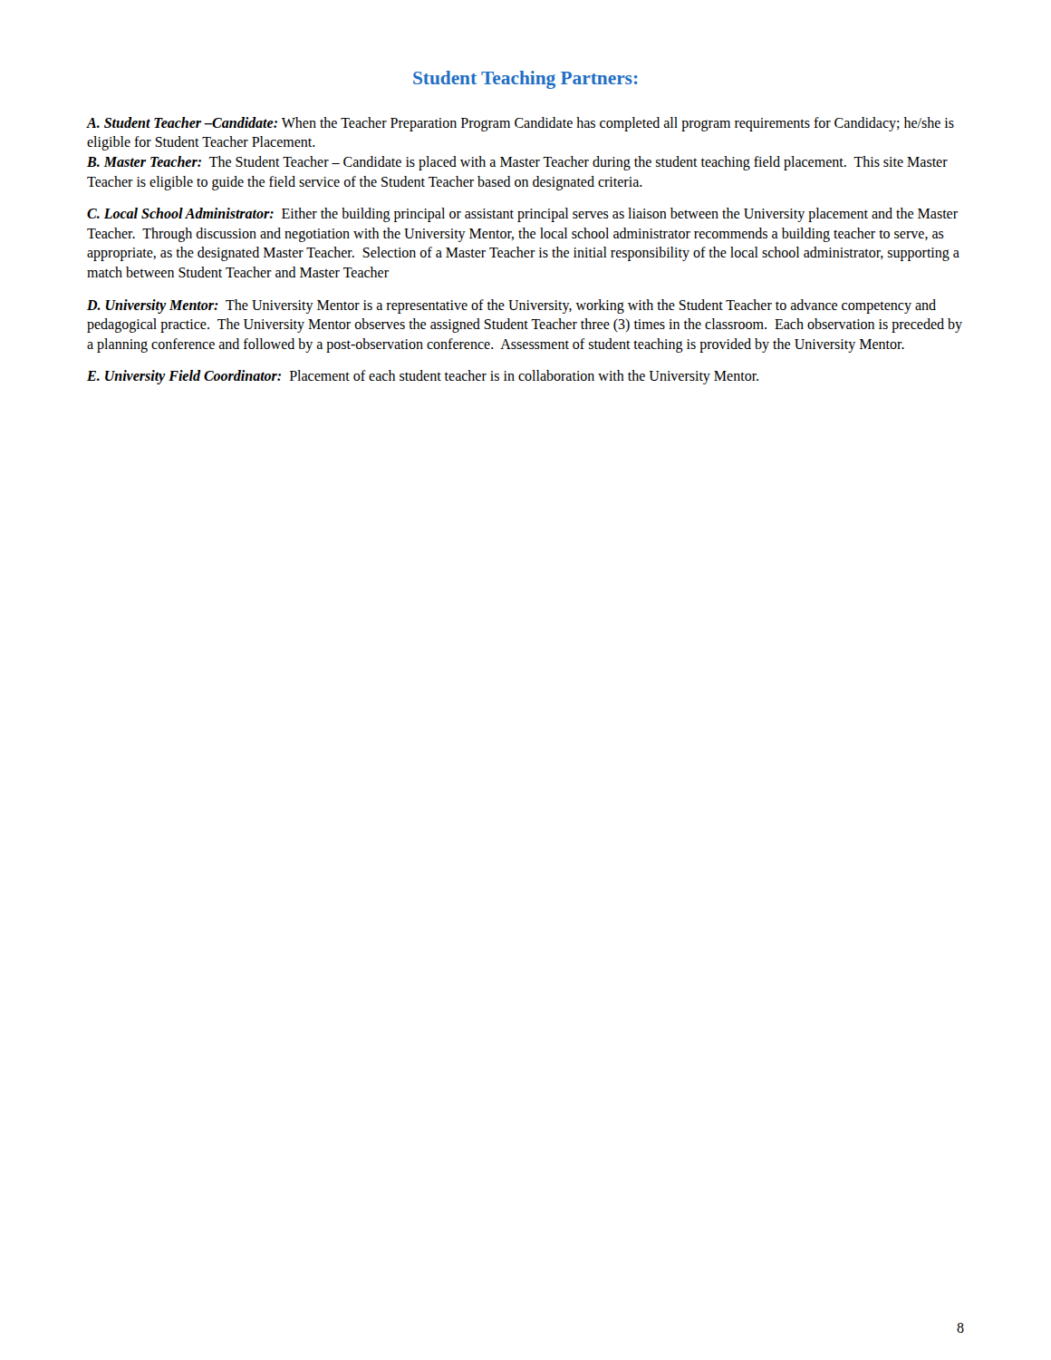Student Teaching Partners:
A. Student Teacher –Candidate: When the Teacher Preparation Program Candidate has completed all program requirements for Candidacy; he/she is eligible for Student Teacher Placement.
B. Master Teacher: The Student Teacher – Candidate is placed with a Master Teacher during the student teaching field placement. This site Master Teacher is eligible to guide the field service of the Student Teacher based on designated criteria.
C. Local School Administrator: Either the building principal or assistant principal serves as liaison between the University placement and the Master Teacher. Through discussion and negotiation with the University Mentor, the local school administrator recommends a building teacher to serve, as appropriate, as the designated Master Teacher. Selection of a Master Teacher is the initial responsibility of the local school administrator, supporting a match between Student Teacher and Master Teacher
D. University Mentor: The University Mentor is a representative of the University, working with the Student Teacher to advance competency and pedagogical practice. The University Mentor observes the assigned Student Teacher three (3) times in the classroom. Each observation is preceded by a planning conference and followed by a post-observation conference. Assessment of student teaching is provided by the University Mentor.
E. University Field Coordinator: Placement of each student teacher is in collaboration with the University Mentor.
8